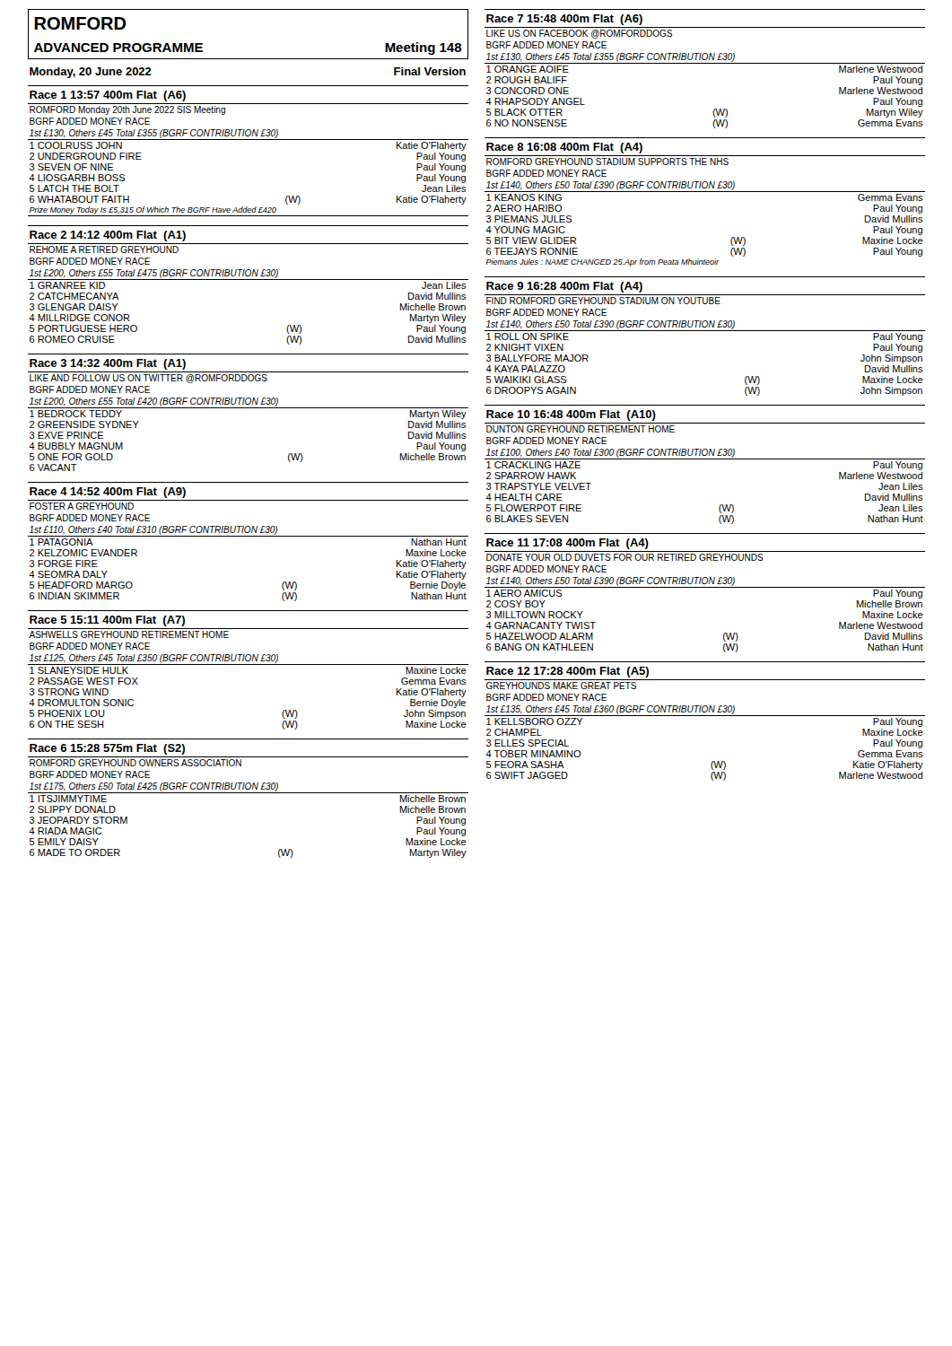ROMFORD
ADVANCED PROGRAMME Meeting 148
Monday, 20 June 2022 Final Version
Race 1 13:57 400m Flat (A6)
ROMFORD Monday 20th June 2022 SIS Meeting
BGRF ADDED MONEY RACE
1st £130, Others £45 Total £355 (BGRF CONTRIBUTION £30)
| 1 COOLRUSS JOHN | | Katie O'Flaherty |
| 2 UNDERGROUND FIRE | | Paul Young |
| 3 SEVEN OF NINE | | Paul Young |
| 4 LIOSGARBH BOSS | | Paul Young |
| 5 LATCH THE BOLT | | Jean Liles |
| 6 WHATABOUT FAITH | (W) | Katie O'Flaherty |
Prize Money Today Is £5,315 Of Which The BGRF Have Added £420
Race 2 14:12 400m Flat (A1)
REHOME A RETIRED GREYHOUND
BGRF ADDED MONEY RACE
1st £200, Others £55 Total £475 (BGRF CONTRIBUTION £30)
| 1 GRANREE KID | | Jean Liles |
| 2 CATCHMECANYA | | David Mullins |
| 3 GLENGAR DAISY | | Michelle Brown |
| 4 MILLRIDGE CONOR | | Martyn Wiley |
| 5 PORTUGUESE HERO | (W) | Paul Young |
| 6 ROMEO CRUISE | (W) | David Mullins |
Race 3 14:32 400m Flat (A1)
LIKE AND FOLLOW US ON TWITTER @ROMFORDDOGS
BGRF ADDED MONEY RACE
1st £200, Others £55 Total £420 (BGRF CONTRIBUTION £30)
| 1 BEDROCK TEDDY | | Martyn Wiley |
| 2 GREENSIDE SYDNEY | | David Mullins |
| 3 EXVE PRINCE | | David Mullins |
| 4 BUBBLY MAGNUM | | Paul Young |
| 5 ONE FOR GOLD | (W) | Michelle Brown |
| 6 VACANT | | |
Race 4 14:52 400m Flat (A9)
FOSTER A GREYHOUND
BGRF ADDED MONEY RACE
1st £110, Others £40 Total £310 (BGRF CONTRIBUTION £30)
| 1 PATAGONIA | | Nathan Hunt |
| 2 KELZOMIC EVANDER | | Maxine Locke |
| 3 FORGE FIRE | | Katie O'Flaherty |
| 4 SEOMRA DALY | | Katie O'Flaherty |
| 5 HEADFORD MARGO | (W) | Bernie Doyle |
| 6 INDIAN SKIMMER | (W) | Nathan Hunt |
Race 5 15:11 400m Flat (A7)
ASHWELLS GREYHOUND RETIREMENT HOME
BGRF ADDED MONEY RACE
1st £125, Others £45 Total £350 (BGRF CONTRIBUTION £30)
| 1 SLANEYSIDE HULK | | Maxine Locke |
| 2 PASSAGE WEST FOX | | Gemma Evans |
| 3 STRONG WIND | | Katie O'Flaherty |
| 4 DROMULTON SONIC | | Bernie Doyle |
| 5 PHOENIX LOU | (W) | John Simpson |
| 6 ON THE SESH | (W) | Maxine Locke |
Race 6 15:28 575m Flat (S2)
ROMFORD GREYHOUND OWNERS ASSOCIATION
BGRF ADDED MONEY RACE
1st £175, Others £50 Total £425 (BGRF CONTRIBUTION £30)
| 1 ITSJIMMYTIME | | Michelle Brown |
| 2 SLIPPY DONALD | | Michelle Brown |
| 3 JEOPARDY STORM | | Paul Young |
| 4 RIADA MAGIC | | Paul Young |
| 5 EMILY DAISY | | Maxine Locke |
| 6 MADE TO ORDER | (W) | Martyn Wiley |
Race 7 15:48 400m Flat (A6)
LIKE US ON FACEBOOK @ROMFORDDOGS
BGRF ADDED MONEY RACE
1st £130, Others £45 Total £355 (BGRF CONTRIBUTION £30)
| 1 ORANGE AOIFE | | Marlene Westwood |
| 2 ROUGH BALIFF | | Paul Young |
| 3 CONCORD ONE | | Marlene Westwood |
| 4 RHAPSODY ANGEL | | Paul Young |
| 5 BLACK OTTER | (W) | Martyn Wiley |
| 6 NO NONSENSE | (W) | Gemma Evans |
Race 8 16:08 400m Flat (A4)
ROMFORD GREYHOUND STADIUM SUPPORTS THE NHS
BGRF ADDED MONEY RACE
1st £140, Others £50 Total £390 (BGRF CONTRIBUTION £30)
| 1 KEANOS KING | | Gemma Evans |
| 2 AERO HARIBO | | Paul Young |
| 3 PIEMANS JULES | | David Mullins |
| 4 YOUNG MAGIC | | Paul Young |
| 5 BIT VIEW GLIDER | (W) | Maxine Locke |
| 6 TEEJAYS RONNIE | (W) | Paul Young |
Piemans Jules : NAME CHANGED 25.Apr from Peata Mhuinteoir
Race 9 16:28 400m Flat (A4)
FIND ROMFORD GREYHOUND STADIUM ON YOUTUBE
BGRF ADDED MONEY RACE
1st £140, Others £50 Total £390 (BGRF CONTRIBUTION £30)
| 1 ROLL ON SPIKE | | Paul Young |
| 2 KNIGHT VIXEN | | Paul Young |
| 3 BALLYFORE MAJOR | | John Simpson |
| 4 KAYA PALAZZO | | David Mullins |
| 5 WAIKIKI GLASS | (W) | Maxine Locke |
| 6 DROOPYS AGAIN | (W) | John Simpson |
Race 10 16:48 400m Flat (A10)
DUNTON GREYHOUND RETIREMENT HOME
BGRF ADDED MONEY RACE
1st £100, Others £40 Total £300 (BGRF CONTRIBUTION £30)
| 1 CRACKLING HAZE | | Paul Young |
| 2 SPARROW HAWK | | Marlene Westwood |
| 3 TRAPSTYLE VELVET | | Jean Liles |
| 4 HEALTH CARE | | David Mullins |
| 5 FLOWERPOT FIRE | (W) | Jean Liles |
| 6 BLAKES SEVEN | (W) | Nathan Hunt |
Race 11 17:08 400m Flat (A4)
DONATE YOUR OLD DUVETS FOR OUR RETIRED GREYHOUNDS
BGRF ADDED MONEY RACE
1st £140, Others £50 Total £390 (BGRF CONTRIBUTION £30)
| 1 AERO AMICUS | | Paul Young |
| 2 COSY BOY | | Michelle Brown |
| 3 MILLTOWN ROCKY | | Maxine Locke |
| 4 GARNACANTY TWIST | | Marlene Westwood |
| 5 HAZELWOOD ALARM | (W) | David Mullins |
| 6 BANG ON KATHLEEN | (W) | Nathan Hunt |
Race 12 17:28 400m Flat (A5)
GREYHOUNDS MAKE GREAT PETS
BGRF ADDED MONEY RACE
1st £135, Others £45 Total £360 (BGRF CONTRIBUTION £30)
| 1 KELLSBORO OZZY | | Paul Young |
| 2 CHAMPEL | | Maxine Locke |
| 3 ELLES SPECIAL | | Paul Young |
| 4 TOBER MINAMINO | | Gemma Evans |
| 5 FEORA SASHA | (W) | Katie O'Flaherty |
| 6 SWIFT JAGGED | (W) | Marlene Westwood |